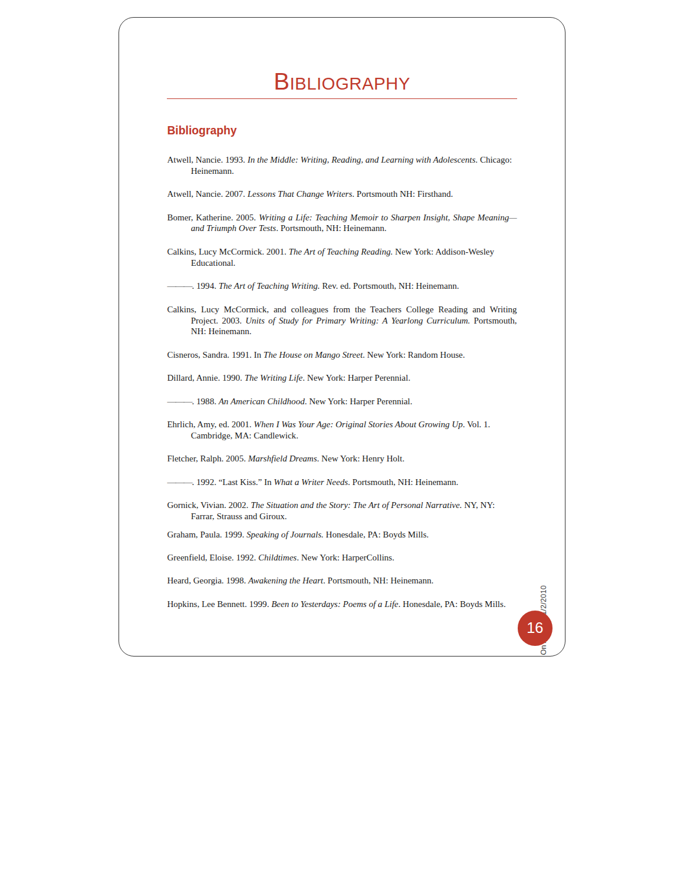BIBLIOGRAPHY
Bibliography
Atwell, Nancie. 1993. In the Middle: Writing, Reading, and Learning with Adolescents. Chicago: Heinemann.
Atwell, Nancie. 2007. Lessons That Change Writers. Portsmouth NH: Firsthand.
Bomer, Katherine. 2005. Writing a Life: Teaching Memoir to Sharpen Insight, Shape Meaning—and Triumph Over Tests. Portsmouth, NH: Heinemann.
Calkins, Lucy McCormick. 2001. The Art of Teaching Reading. New York: Addison-Wesley Educational.
———. 1994. The Art of Teaching Writing. Rev. ed. Portsmouth, NH: Heinemann.
Calkins, Lucy McCormick, and colleagues from the Teachers College Reading and Writing Project. 2003. Units of Study for Primary Writing: A Yearlong Curriculum. Portsmouth, NH: Heinemann.
Cisneros, Sandra. 1991. In The House on Mango Street. New York: Random House.
Dillard, Annie. 1990. The Writing Life. New York: Harper Perennial.
———. 1988. An American Childhood. New York: Harper Perennial.
Ehrlich, Amy, ed. 2001. When I Was Your Age: Original Stories About Growing Up. Vol. 1. Cambridge, MA: Candlewick.
Fletcher, Ralph. 2005. Marshfield Dreams. New York: Henry Holt.
———. 1992. “Last Kiss.” In What a Writer Needs. Portsmouth, NH: Heinemann.
Gornick, Vivian. 2002. The Situation and the Story: The Art of Personal Narrative. NY, NY: Farrar, Strauss and Giroux.
Graham, Paula. 1999. Speaking of Journals. Honesdale, PA: Boyds Mills.
Greenfield, Eloise. 1992. Childtimes. New York: HarperCollins.
Heard, Georgia. 1998. Awakening the Heart. Portsmouth, NH: Heinemann.
Hopkins, Lee Bennett. 1999. Been to Yesterdays: Poems of a Life. Honesdale, PA: Boyds Mills.
Reflections On A Life| 01/2/2010
16